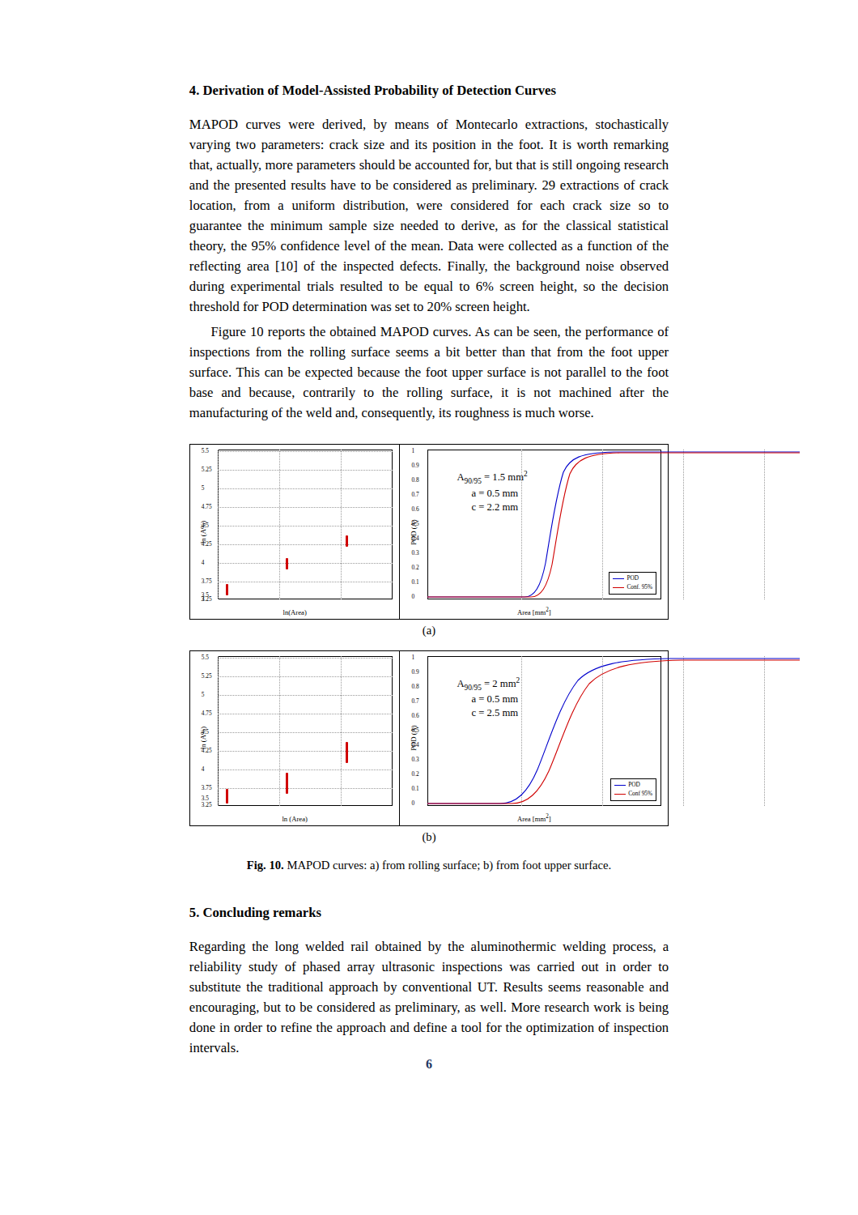4. Derivation of Model-Assisted Probability of Detection Curves
MAPOD curves were derived, by means of Montecarlo extractions, stochastically varying two parameters: crack size and its position in the foot. It is worth remarking that, actually, more parameters should be accounted for, but that is still ongoing research and the presented results have to be considered as preliminary. 29 extractions of crack location, from a uniform distribution, were considered for each crack size so to guarantee the minimum sample size needed to derive, as for the classical statistical theory, the 95% confidence level of the mean. Data were collected as a function of the reflecting area [10] of the inspected defects. Finally, the background noise observed during experimental trials resulted to be equal to 6% screen height, so the decision threshold for POD determination was set to 20% screen height.
Figure 10 reports the obtained MAPOD curves. As can be seen, the performance of inspections from the rolling surface seems a bit better than that from the foot upper surface. This can be expected because the foot upper surface is not parallel to the foot base and because, contrarily to the rolling surface, it is not machined after the manufacturing of the weld and, consequently, its roughness is much worse.
ln (A%)
5.5
5.25
5
4.75
4.5
4.25
4
3.75
3.5
3.25
3
ln(Area)
POD (A)
1
0.9
0.8
0.7
0.6
0.5
0.4
0.3
0.2
0.1
0
A90/95 = 1.5 mm2
a = 0.5 mm
c = 2.2 mm
POD
Conf. 95%
Area [mm2]
(a)
ln (A%)
5.5
5.25
5
4.75
4.5
4.25
4
3.75
3.5
3.25
ln (Area)
POD (A)
1
0.9
0.8
0.7
0.6
0.5
0.4
0.3
0.2
0.1
0
A90/95 = 2 mm2
a = 0.5 mm
c = 2.5 mm
POD
Conf 95%
Area [mm2]
(b)
Fig. 10. MAPOD curves: a) from rolling surface; b) from foot upper surface.
5. Concluding remarks
Regarding the long welded rail obtained by the aluminothermic welding process, a reliability study of phased array ultrasonic inspections was carried out in order to substitute the traditional approach by conventional UT. Results seems reasonable and encouraging, but to be considered as preliminary, as well. More research work is being done in order to refine the approach and define a tool for the optimization of inspection intervals.
6